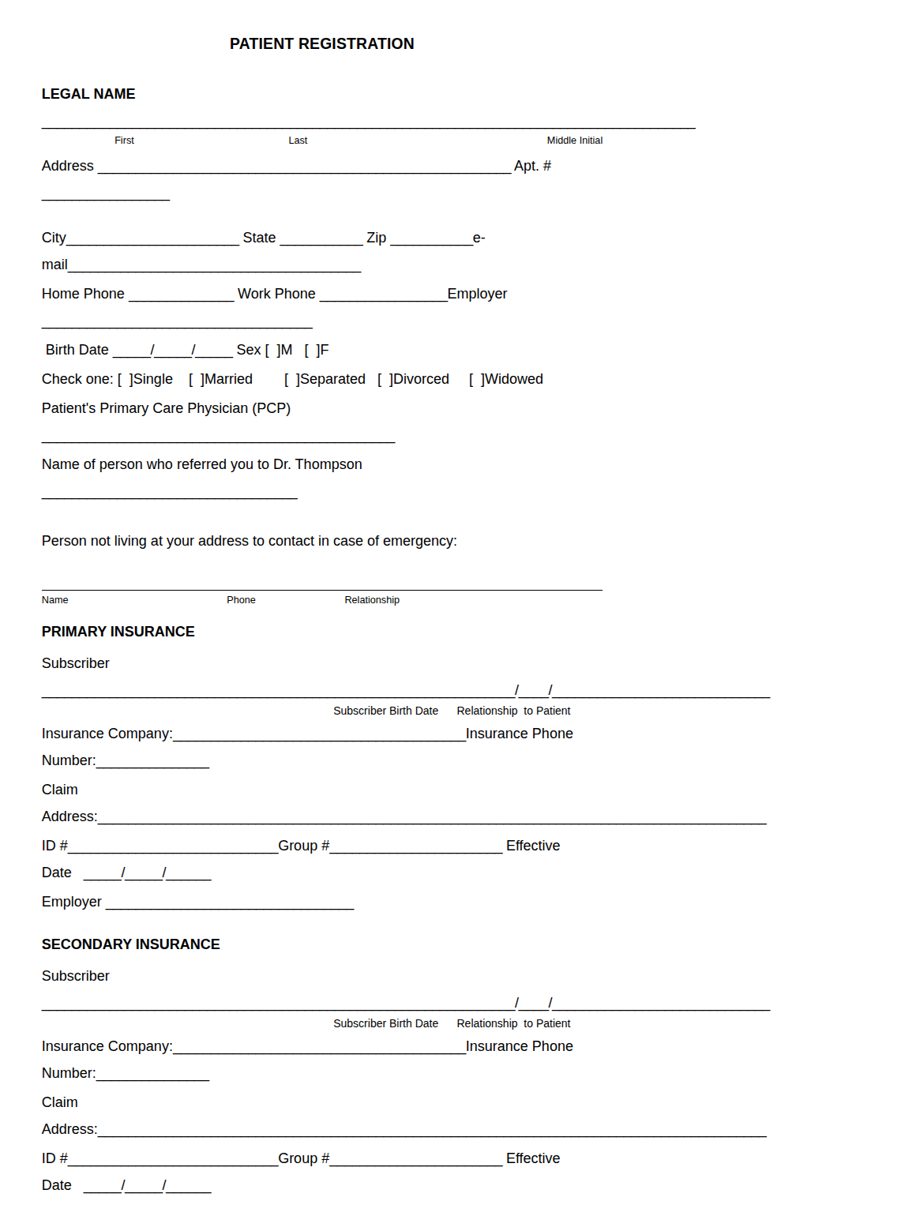PATIENT REGISTRATION
LEGAL NAME _______________________________________________________________________________________
First Last Middle Initial
Address _______________________________________________________ Apt. # _________________
City_______________________ State ___________ Zip ___________e-mail_______________________________________
Home Phone ______________ Work Phone _________________Employer ____________________________________
Birth Date _____/_____/_____ Sex [ ]M [ ]F
Check one: [ ]Single [ ]Married [ ]Separated [ ]Divorced [ ]Widowed
Patient's Primary Care Physician (PCP) _______________________________________________
Name of person who referred you to Dr. Thompson __________________________________
Person not living at your address to contact in case of emergency:
Name Phone Relationship
PRIMARY INSURANCE
Subscriber _______________________________________________________________/____/_____________________________
Subscriber Birth Date Relationship to Patient
Insurance Company:_______________________________________Insurance Phone Number:_______________
Claim Address:_________________________________________________________________________________________
ID #____________________________Group #_______________________ Effective Date _____/_____/______
Employer _________________________________
SECONDARY INSURANCE
Subscriber _______________________________________________________________/____/_____________________________
Subscriber Birth Date Relationship to Patient
Insurance Company:_______________________________________Insurance Phone Number:_______________
Claim Address:_________________________________________________________________________________________
ID #____________________________Group #_______________________ Effective Date _____/_____/______